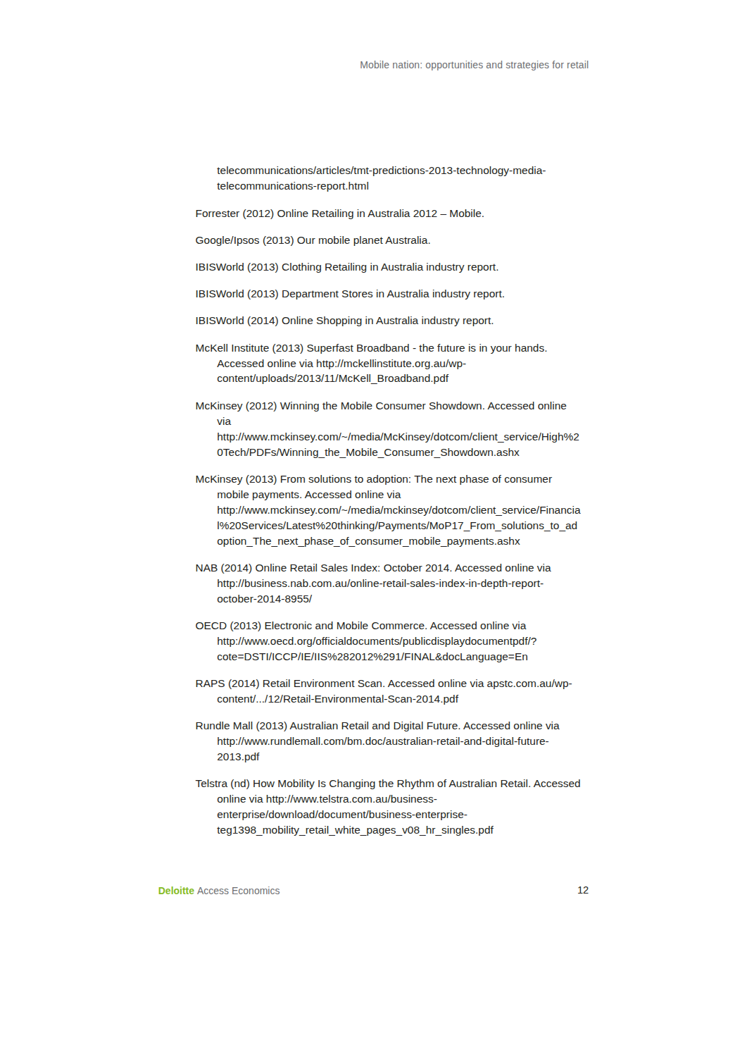Mobile nation: opportunities and strategies for retail
telecommunications/articles/tmt-predictions-2013-technology-media-telecommunications-report.html
Forrester (2012) Online Retailing in Australia 2012 – Mobile.
Google/Ipsos (2013) Our mobile planet Australia.
IBISWorld (2013) Clothing Retailing in Australia industry report.
IBISWorld (2013) Department Stores in Australia industry report.
IBISWorld (2014) Online Shopping in Australia industry report.
McKell Institute (2013) Superfast Broadband - the future is in your hands. Accessed online via http://mckellinstitute.org.au/wp-content/uploads/2013/11/McKell_Broadband.pdf
McKinsey (2012) Winning the Mobile Consumer Showdown. Accessed online via http://www.mckinsey.com/~/media/McKinsey/dotcom/client_service/High%20Tech/PDFs/Winning_the_Mobile_Consumer_Showdown.ashx
McKinsey (2013) From solutions to adoption: The next phase of consumer mobile payments. Accessed online via http://www.mckinsey.com/~/media/mckinsey/dotcom/client_service/Financial%20Services/Latest%20thinking/Payments/MoP17_From_solutions_to_adoption_The_next_phase_of_consumer_mobile_payments.ashx
NAB (2014) Online Retail Sales Index: October 2014. Accessed online via http://business.nab.com.au/online-retail-sales-index-in-depth-report-october-2014-8955/
OECD (2013) Electronic and Mobile Commerce. Accessed online via http://www.oecd.org/officialdocuments/publicdisplaydocumentpdf/?cote=DSTI/ICCP/IE/IIS%282012%291/FINAL&docLanguage=En
RAPS (2014) Retail Environment Scan. Accessed online via apstc.com.au/wp-content/.../12/Retail-Environmental-Scan-2014.pdf
Rundle Mall (2013) Australian Retail and Digital Future. Accessed online via http://www.rundlemall.com/bm.doc/australian-retail-and-digital-future-2013.pdf
Telstra (nd) How Mobility Is Changing the Rhythm of Australian Retail. Accessed online via http://www.telstra.com.au/business-enterprise/download/document/business-enterprise-teg1398_mobility_retail_white_pages_v08_hr_singles.pdf
Deloitte Access Economics
12